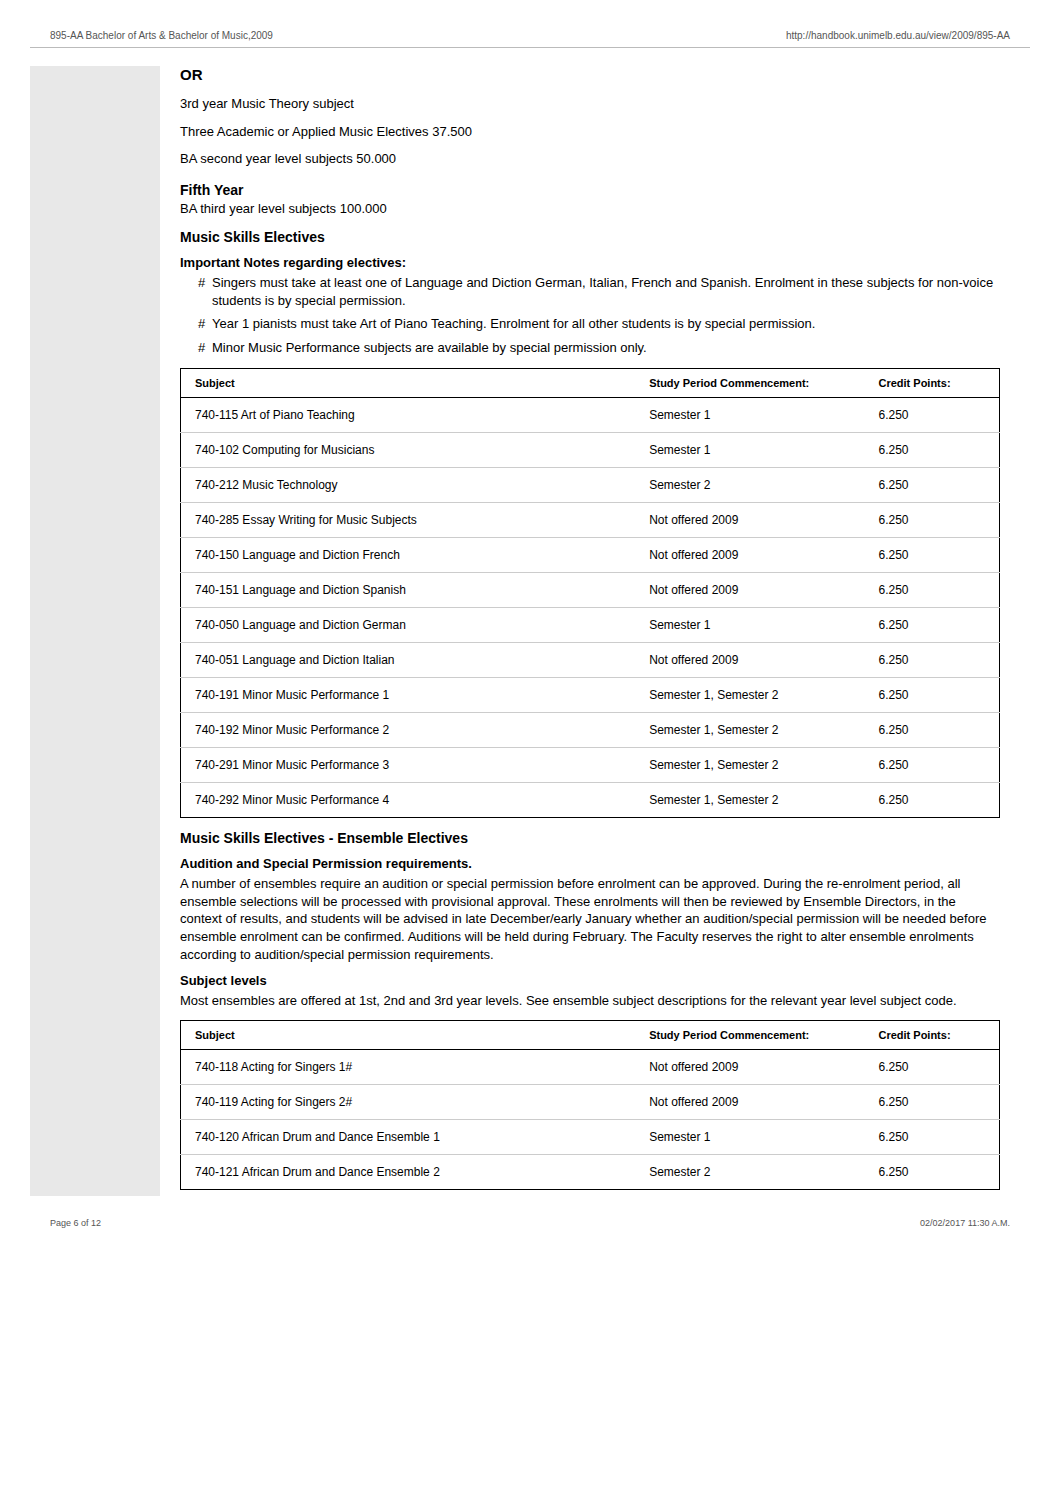895-AA Bachelor of Arts & Bachelor of Music,2009
http://handbook.unimelb.edu.au/view/2009/895-AA
OR
3rd year Music Theory subject
Three Academic or Applied Music Electives 37.500
BA second year level subjects 50.000
Fifth Year
BA third year level subjects 100.000
Music Skills Electives
Important Notes regarding electives:
Singers must take at least one of Language and Diction German, Italian, French and Spanish. Enrolment in these subjects for non-voice students is by special permission.
Year 1 pianists must take Art of Piano Teaching. Enrolment for all other students is by special permission.
Minor Music Performance subjects are available by special permission only.
| Subject | Study Period Commencement: | Credit Points: |
| --- | --- | --- |
| 740-115 Art of Piano Teaching | Semester 1 | 6.250 |
| 740-102 Computing for Musicians | Semester 1 | 6.250 |
| 740-212 Music Technology | Semester 2 | 6.250 |
| 740-285 Essay Writing for Music Subjects | Not offered 2009 | 6.250 |
| 740-150 Language and Diction French | Not offered 2009 | 6.250 |
| 740-151 Language and Diction Spanish | Not offered 2009 | 6.250 |
| 740-050 Language and Diction German | Semester 1 | 6.250 |
| 740-051 Language and Diction Italian | Not offered 2009 | 6.250 |
| 740-191 Minor Music Performance 1 | Semester 1, Semester 2 | 6.250 |
| 740-192 Minor Music Performance 2 | Semester 1, Semester 2 | 6.250 |
| 740-291 Minor Music Performance 3 | Semester 1, Semester 2 | 6.250 |
| 740-292 Minor Music Performance 4 | Semester 1, Semester 2 | 6.250 |
Music Skills Electives - Ensemble Electives
Audition and Special Permission requirements.
A number of ensembles require an audition or special permission before enrolment can be approved. During the re-enrolment period, all ensemble selections will be processed with provisional approval. These enrolments will then be reviewed by Ensemble Directors, in the context of results, and students will be advised in late December/early January whether an audition/special permission will be needed before ensemble enrolment can be confirmed. Auditions will be held during February. The Faculty reserves the right to alter ensemble enrolments according to audition/special permission requirements.
Subject levels
Most ensembles are offered at 1st, 2nd and 3rd year levels. See ensemble subject descriptions for the relevant year level subject code.
| Subject | Study Period Commencement: | Credit Points: |
| --- | --- | --- |
| 740-118 Acting for Singers 1# | Not offered 2009 | 6.250 |
| 740-119 Acting for Singers 2# | Not offered 2009 | 6.250 |
| 740-120 African Drum and Dance Ensemble 1 | Semester 1 | 6.250 |
| 740-121 African Drum and Dance Ensemble 2 | Semester 2 | 6.250 |
Page 6 of 12
02/02/2017 11:30 A.M.